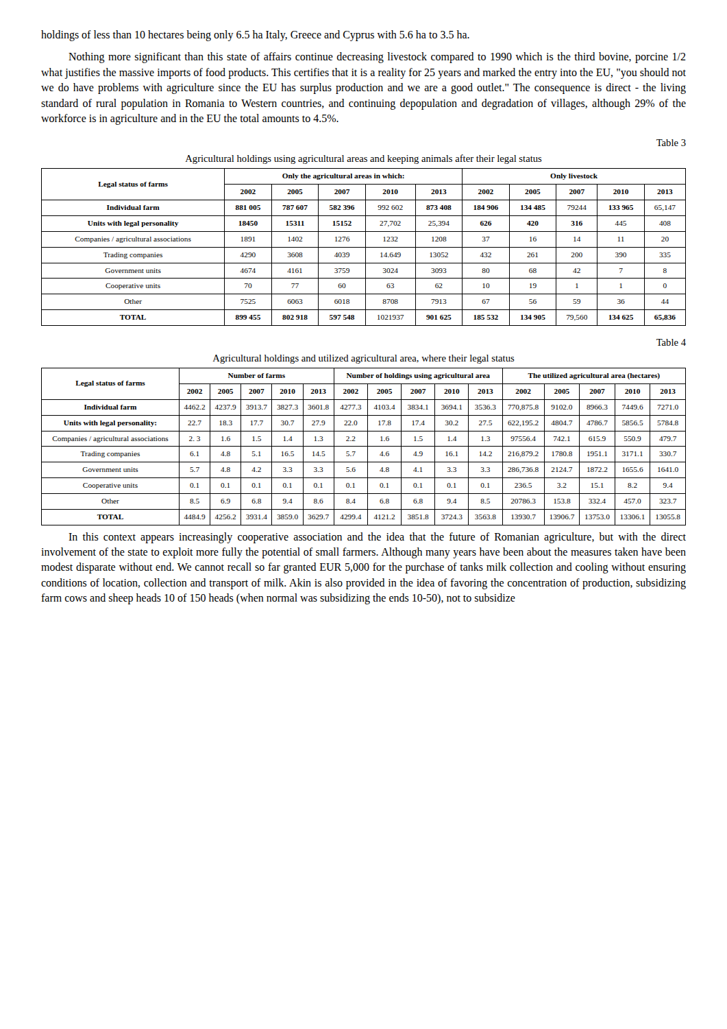holdings of less than 10 hectares being only 6.5 ha Italy, Greece and Cyprus with 5.6 ha to 3.5 ha.
Nothing more significant than this state of affairs continue decreasing livestock compared to 1990 which is the third bovine, porcine 1/2 what justifies the massive imports of food products. This certifies that it is a reality for 25 years and marked the entry into the EU, "you should not we do have problems with agriculture since the EU has surplus production and we are a good outlet." The consequence is direct - the living standard of rural population in Romania to Western countries, and continuing depopulation and degradation of villages, although 29% of the workforce is in agriculture and in the EU the total amounts to 4.5%.
Table 3
Agricultural holdings using agricultural areas and keeping animals after their legal status
| Legal status of farms | Only the agricultural areas in which: | Only livestock |
| --- | --- | --- |
| 2002 | 2005 | 2007 | 2010 | 2013 | 2002 | 2005 | 2007 | 2010 | 2013 |
| Individual farm | 881 005 | 787 607 | 582 396 | 992 602 | 873 408 | 184 906 | 134 485 | 79244 | 133 965 | 65,147 |
| Units with legal personality | 18450 | 15311 | 15152 | 27,702 | 25,394 | 626 | 420 | 316 | 445 | 408 |
| Companies / agricultural associations | 1891 | 1402 | 1276 | 1232 | 1208 | 37 | 16 | 14 | 11 | 20 |
| Trading companies | 4290 | 3608 | 4039 | 14.649 | 13052 | 432 | 261 | 200 | 390 | 335 |
| Government units | 4674 | 4161 | 3759 | 3024 | 3093 | 80 | 68 | 42 | 7 | 8 |
| Cooperative units | 70 | 77 | 60 | 63 | 62 | 10 | 19 | 1 | 1 | 0 |
| Other | 7525 | 6063 | 6018 | 8708 | 7913 | 67 | 56 | 59 | 36 | 44 |
| TOTAL | 899 455 | 802 918 | 597 548 | 1021937 | 901 625 | 185 532 | 134 905 | 79,560 | 134 625 | 65,836 |
Table 4
Agricultural holdings and utilized agricultural area, where their legal status
| Legal status of farms | Number of farms | Number of holdings using agricultural area | The utilized agricultural area (hectares) |
| --- | --- | --- | --- |
| 2002 | 2005 | 2007 | 2010 | 2013 | 2002 | 2005 | 2007 | 2010 | 2013 | 2002 | 2005 | 2007 | 2010 | 2013 |
| Individual farm | 4462.2 | 4237.9 | 3913.7 | 3827.3 | 3601.8 | 4277.3 | 4103.4 | 3834.1 | 3694.1 | 3536.3 | 770,875.8 | 9102.0 | 8966.3 | 7449.6 | 7271.0 |
| Units with legal personality: | 22.7 | 18.3 | 17.7 | 30.7 | 27.9 | 22.0 | 17.8 | 17.4 | 30.2 | 27.5 | 622,195.2 | 4804.7 | 4786.7 | 5856.5 | 5784.8 |
| Companies / agricultural associations | 2. 3 | 1.6 | 1.5 | 1.4 | 1.3 | 2.2 | 1.6 | 1.5 | 1.4 | 1.3 | 97556.4 | 742.1 | 615.9 | 550.9 | 479.7 |
| Trading companies | 6.1 | 4.8 | 5.1 | 16.5 | 14.5 | 5.7 | 4.6 | 4.9 | 16.1 | 14.2 | 216,879.2 | 1780.8 | 1951.1 | 3171.1 | 330.7 |
| Government units | 5.7 | 4.8 | 4.2 | 3.3 | 3.3 | 5.6 | 4.8 | 4.1 | 3.3 | 3.3 | 286,736.8 | 2124.7 | 1872.2 | 1655.6 | 1641.0 |
| Cooperative units | 0.1 | 0.1 | 0.1 | 0.1 | 0.1 | 0.1 | 0.1 | 0.1 | 0.1 | 0.1 | 236.5 | 3.2 | 15.1 | 8.2 | 9.4 |
| Other | 8.5 | 6.9 | 6.8 | 9.4 | 8.6 | 8.4 | 6.8 | 6.8 | 9.4 | 8.5 | 20786.3 | 153.8 | 332.4 | 457.0 | 323.7 |
| TOTAL | 4484.9 | 4256.2 | 3931.4 | 3859.0 | 3629.7 | 4299.4 | 4121.2 | 3851.8 | 3724.3 | 3563.8 | 13930.7 | 13906.7 | 13753.0 | 13306.1 | 13055.8 |
In this context appears increasingly cooperative association and the idea that the future of Romanian agriculture, but with the direct involvement of the state to exploit more fully the potential of small farmers. Although many years have been about the measures taken have been modest disparate without end. We cannot recall so far granted EUR 5,000 for the purchase of tanks milk collection and cooling without ensuring conditions of location, collection and transport of milk. Akin is also provided in the idea of favoring the concentration of production, subsidizing farm cows and sheep heads 10 of 150 heads (when normal was subsidizing the ends 10-50), not to subsidize